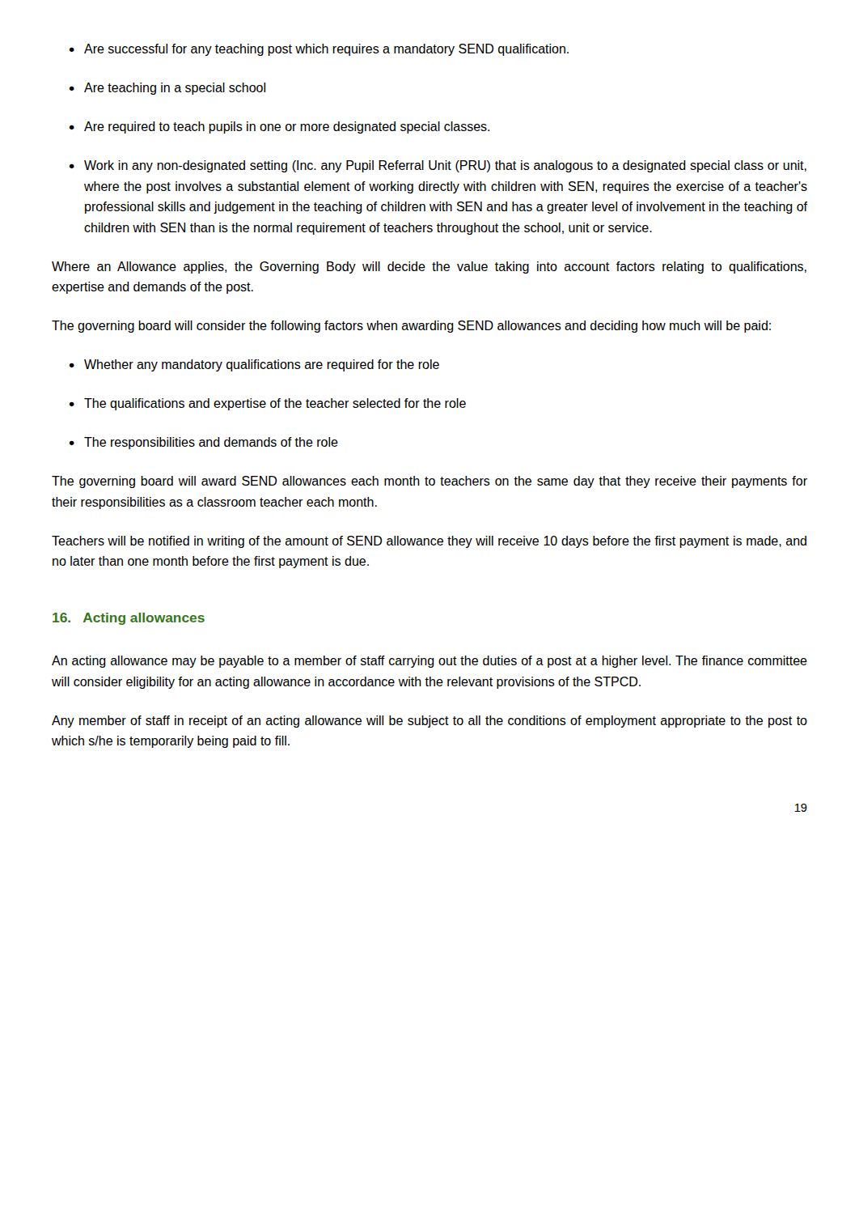Are successful for any teaching post which requires a mandatory SEND qualification.
Are teaching in a special school
Are required to teach pupils in one or more designated special classes.
Work in any non-designated setting (Inc. any Pupil Referral Unit (PRU) that is analogous to a designated special class or unit, where the post involves a substantial element of working directly with children with SEN, requires the exercise of a teacher's professional skills and judgement in the teaching of children with SEN and has a greater level of involvement in the teaching of children with SEN than is the normal requirement of teachers throughout the school, unit or service.
Where an Allowance applies, the Governing Body will decide the value taking into account factors relating to qualifications, expertise and demands of the post.
The governing board will consider the following factors when awarding SEND allowances and deciding how much will be paid:
Whether any mandatory qualifications are required for the role
The qualifications and expertise of the teacher selected for the role
The responsibilities and demands of the role
The governing board will award SEND allowances each month to teachers on the same day that they receive their payments for their responsibilities as a classroom teacher each month.
Teachers will be notified in writing of the amount of SEND allowance they will receive 10 days before the first payment is made, and no later than one month before the first payment is due.
16. Acting allowances
An acting allowance may be payable to a member of staff carrying out the duties of a post at a higher level. The finance committee will consider eligibility for an acting allowance in accordance with the relevant provisions of the STPCD.
Any member of staff in receipt of an acting allowance will be subject to all the conditions of employment appropriate to the post to which s/he is temporarily being paid to fill.
19